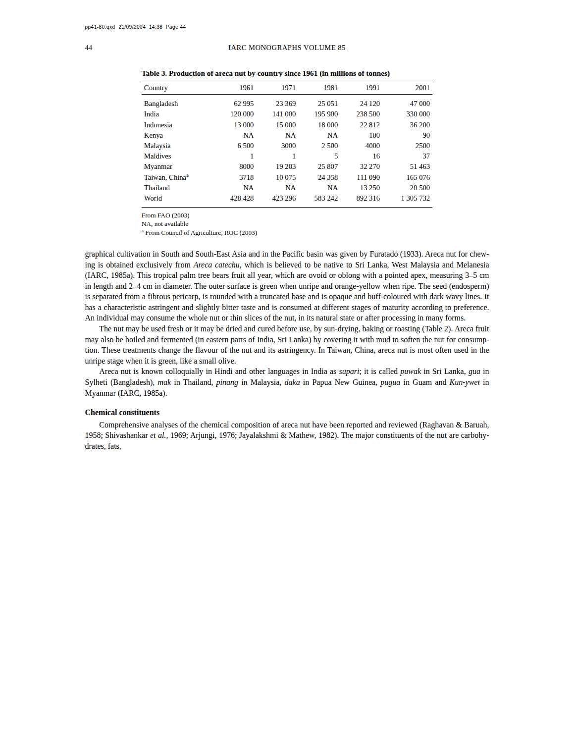pp41-80.qxd 21/09/2004 14:38 Page 44
44
IARC MONOGRAPHS VOLUME 85
Table 3. Production of areca nut by country since 1961 (in millions of tonnes)
| Country | 1961 | 1971 | 1981 | 1991 | 2001 |
| --- | --- | --- | --- | --- | --- |
| Bangladesh | 62 995 | 23 369 | 25 051 | 24 120 | 47 000 |
| India | 120 000 | 141 000 | 195 900 | 238 500 | 330 000 |
| Indonesia | 13 000 | 15 000 | 18 000 | 22 812 | 36 200 |
| Kenya | NA | NA | NA | 100 | 90 |
| Malaysia | 6 500 | 3000 | 2 500 | 4000 | 2500 |
| Maldives | 1 | 1 | 5 | 16 | 37 |
| Myanmar | 8000 | 19 203 | 25 807 | 32 270 | 51 463 |
| Taiwan, China a | 3718 | 10 075 | 24 358 | 111 090 | 165 076 |
| Thailand | NA | NA | NA | 13 250 | 20 500 |
| World | 428 428 | 423 296 | 583 242 | 892 316 | 1 305 732 |
From FAO (2003)
NA, not available
a From Council of Agriculture, ROC (2003)
graphical cultivation in South and South-East Asia and in the Pacific basin was given by Furatado (1933). Areca nut for chewing is obtained exclusively from Areca catechu, which is believed to be native to Sri Lanka, West Malaysia and Melanesia (IARC, 1985a). This tropical palm tree bears fruit all year, which are ovoid or oblong with a pointed apex, measuring 3–5 cm in length and 2–4 cm in diameter. The outer surface is green when unripe and orange-yellow when ripe. The seed (endosperm) is separated from a fibrous pericarp, is rounded with a truncated base and is opaque and buff-coloured with dark wavy lines. It has a characteristic astringent and slightly bitter taste and is consumed at different stages of maturity according to preference. An individual may consume the whole nut or thin slices of the nut, in its natural state or after processing in many forms.
The nut may be used fresh or it may be dried and cured before use, by sun-drying, baking or roasting (Table 2). Areca fruit may also be boiled and fermented (in eastern parts of India, Sri Lanka) by covering it with mud to soften the nut for consumption. These treatments change the flavour of the nut and its astringency. In Taiwan, China, areca nut is most often used in the unripe stage when it is green, like a small olive.
Areca nut is known colloquially in Hindi and other languages in India as supari; it is called puwak in Sri Lanka, gua in Sylheti (Bangladesh), mak in Thailand, pinang in Malaysia, daka in Papua New Guinea, pugua in Guam and Kun-ywet in Myanmar (IARC, 1985a).
Chemical constituents
Comprehensive analyses of the chemical composition of areca nut have been reported and reviewed (Raghavan & Baruah, 1958; Shivashankar et al., 1969; Arjungi, 1976; Jayalakshmi & Mathew, 1982). The major constituents of the nut are carbohydrates, fats,